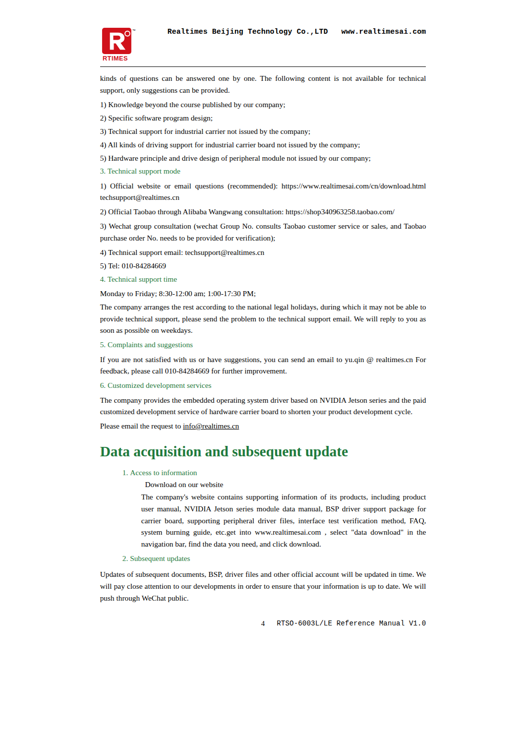™ RTIMES
Realtimes Beijing Technology Co.,LTD www.realtimesai.com
kinds of questions can be answered one by one. The following content is not available for technical support, only suggestions can be provided.
1) Knowledge beyond the course published by our company;
2) Specific software program design;
3) Technical support for industrial carrier not issued by the company;
4) All kinds of driving support for industrial carrier board not issued by the company;
5) Hardware principle and drive design of peripheral module not issued by our company;
3. Technical support mode
1) Official website or email questions (recommended): https://www.realtimesai.com/cn/download.html techsupport@realtimes.cn
2) Official Taobao through Alibaba Wangwang consultation: https://shop340963258.taobao.com/
3) Wechat group consultation (wechat Group No. consults Taobao customer service or sales, and Taobao purchase order No. needs to be provided for verification);
4) Technical support email: techsupport@realtimes.cn
5) Tel: 010-84284669
4. Technical support time
Monday to Friday; 8:30-12:00 am; 1:00-17:30 PM;
The company arranges the rest according to the national legal holidays, during which it may not be able to provide technical support, please send the problem to the technical support email. We will reply to you as soon as possible on weekdays.
5. Complaints and suggestions
If you are not satisfied with us or have suggestions, you can send an email to yu.qin @ realtimes.cn For feedback, please call 010-84284669 for further improvement.
6. Customized development services
The company provides the embedded operating system driver based on NVIDIA Jetson series and the paid customized development service of hardware carrier board to shorten your product development cycle.
Please email the request to info@realtimes.cn
Data acquisition and subsequent update
Access to information
Download on our website
The company's website contains supporting information of its products, including product user manual, NVIDIA Jetson series module data manual, BSP driver support package for carrier board, supporting peripheral driver files, interface test verification method, FAQ, system burning guide, etc.get into www.realtimesai.com , select "data download" in the navigation bar, find the data you need, and click download.
Subsequent updates
Updates of subsequent documents, BSP, driver files and other official account will be updated in time. We will pay close attention to our developments in order to ensure that your information is up to date. We will push through WeChat public.
4 RTSO-6003L/LE Reference Manual V1.0